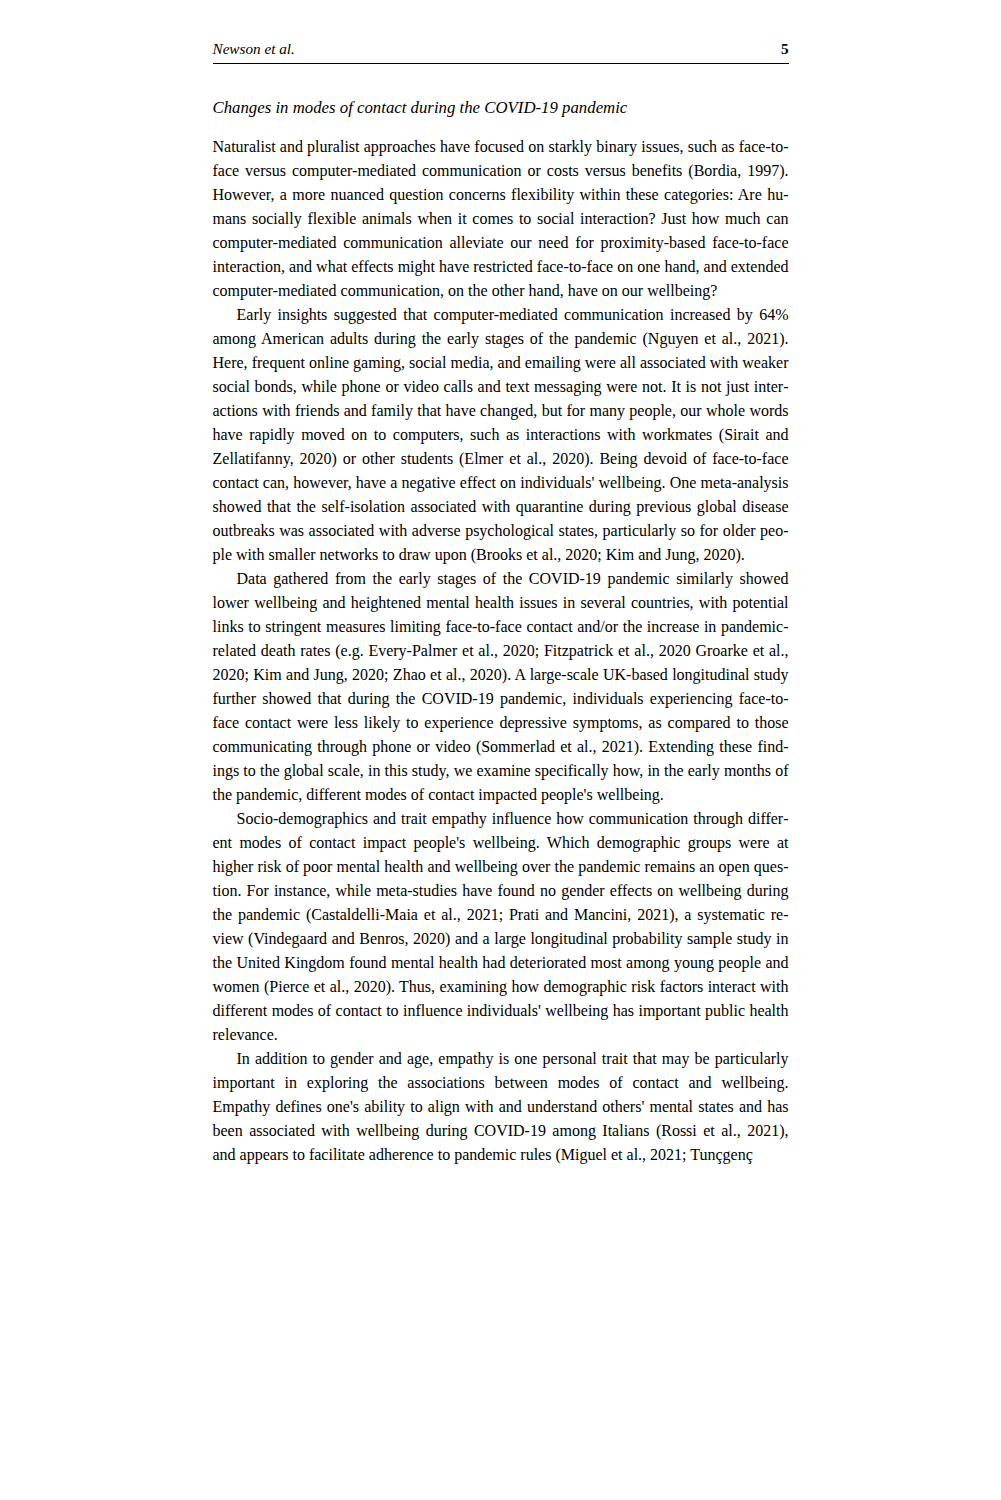Newson et al. 5
Changes in modes of contact during the COVID-19 pandemic
Naturalist and pluralist approaches have focused on starkly binary issues, such as face-to-face versus computer-mediated communication or costs versus benefits (Bordia, 1997). However, a more nuanced question concerns flexibility within these categories: Are humans socially flexible animals when it comes to social interaction? Just how much can computer-mediated communication alleviate our need for proximity-based face-to-face interaction, and what effects might have restricted face-to-face on one hand, and extended computer-mediated communication, on the other hand, have on our wellbeing?
Early insights suggested that computer-mediated communication increased by 64% among American adults during the early stages of the pandemic (Nguyen et al., 2021). Here, frequent online gaming, social media, and emailing were all associated with weaker social bonds, while phone or video calls and text messaging were not. It is not just interactions with friends and family that have changed, but for many people, our whole words have rapidly moved on to computers, such as interactions with workmates (Sirait and Zellatifanny, 2020) or other students (Elmer et al., 2020). Being devoid of face-to-face contact can, however, have a negative effect on individuals' wellbeing. One meta-analysis showed that the self-isolation associated with quarantine during previous global disease outbreaks was associated with adverse psychological states, particularly so for older people with smaller networks to draw upon (Brooks et al., 2020; Kim and Jung, 2020).
Data gathered from the early stages of the COVID-19 pandemic similarly showed lower wellbeing and heightened mental health issues in several countries, with potential links to stringent measures limiting face-to-face contact and/or the increase in pandemic-related death rates (e.g. Every-Palmer et al., 2020; Fitzpatrick et al., 2020 Groarke et al., 2020; Kim and Jung, 2020; Zhao et al., 2020). A large-scale UK-based longitudinal study further showed that during the COVID-19 pandemic, individuals experiencing face-to-face contact were less likely to experience depressive symptoms, as compared to those communicating through phone or video (Sommerlad et al., 2021). Extending these findings to the global scale, in this study, we examine specifically how, in the early months of the pandemic, different modes of contact impacted people's wellbeing.
Socio-demographics and trait empathy influence how communication through different modes of contact impact people's wellbeing. Which demographic groups were at higher risk of poor mental health and wellbeing over the pandemic remains an open question. For instance, while meta-studies have found no gender effects on wellbeing during the pandemic (Castaldelli-Maia et al., 2021; Prati and Mancini, 2021), a systematic review (Vindegaard and Benros, 2020) and a large longitudinal probability sample study in the United Kingdom found mental health had deteriorated most among young people and women (Pierce et al., 2020). Thus, examining how demographic risk factors interact with different modes of contact to influence individuals' wellbeing has important public health relevance.
In addition to gender and age, empathy is one personal trait that may be particularly important in exploring the associations between modes of contact and wellbeing. Empathy defines one's ability to align with and understand others' mental states and has been associated with wellbeing during COVID-19 among Italians (Rossi et al., 2021), and appears to facilitate adherence to pandemic rules (Miguel et al., 2021; Tunçgenç